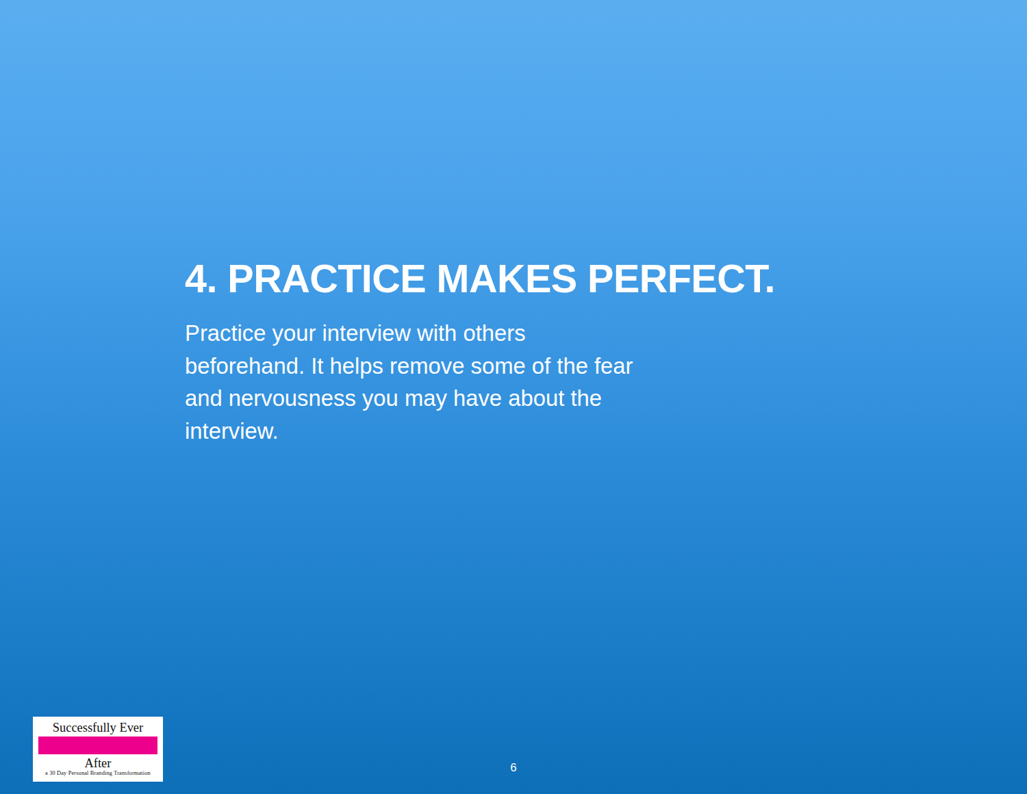4. Practice makes perfect.
Practice your interview with others beforehand. It helps remove some of the fear and nervousness you may have about the interview.
Successfully Ever
After a 30 Day Personal Branding Transformation
6